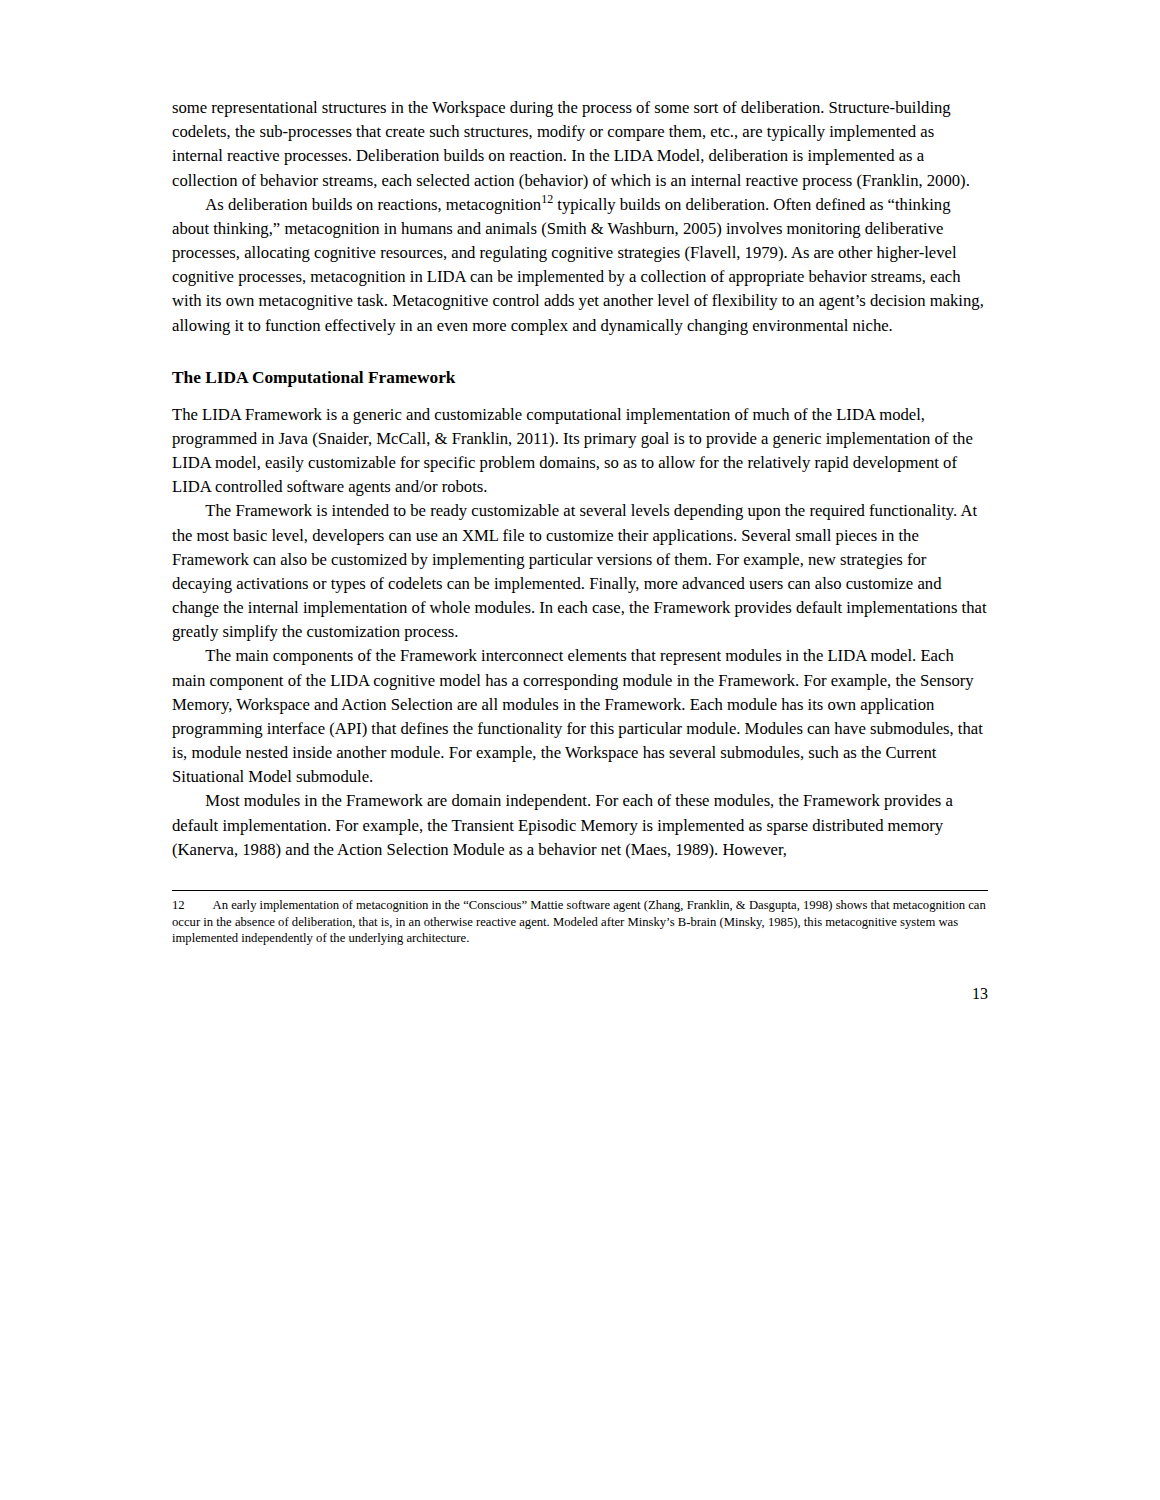some representational structures in the Workspace during the process of some sort of deliberation. Structure-building codelets, the sub-processes that create such structures, modify or compare them, etc., are typically implemented as internal reactive processes. Deliberation builds on reaction. In the LIDA Model, deliberation is implemented as a collection of behavior streams, each selected action (behavior) of which is an internal reactive process (Franklin, 2000).
As deliberation builds on reactions, metacognition12 typically builds on deliberation. Often defined as “thinking about thinking,” metacognition in humans and animals (Smith & Washburn, 2005) involves monitoring deliberative processes, allocating cognitive resources, and regulating cognitive strategies (Flavell, 1979). As are other higher-level cognitive processes, metacognition in LIDA can be implemented by a collection of appropriate behavior streams, each with its own metacognitive task. Metacognitive control adds yet another level of flexibility to an agent’s decision making, allowing it to function effectively in an even more complex and dynamically changing environmental niche.
The LIDA Computational Framework
The LIDA Framework is a generic and customizable computational implementation of much of the LIDA model, programmed in Java (Snaider, McCall, & Franklin, 2011). Its primary goal is to provide a generic implementation of the LIDA model, easily customizable for specific problem domains, so as to allow for the relatively rapid development of LIDA controlled software agents and/or robots.
The Framework is intended to be ready customizable at several levels depending upon the required functionality. At the most basic level, developers can use an XML file to customize their applications. Several small pieces in the Framework can also be customized by implementing particular versions of them. For example, new strategies for decaying activations or types of codelets can be implemented. Finally, more advanced users can also customize and change the internal implementation of whole modules. In each case, the Framework provides default implementations that greatly simplify the customization process.
The main components of the Framework interconnect elements that represent modules in the LIDA model. Each main component of the LIDA cognitive model has a corresponding module in the Framework. For example, the Sensory Memory, Workspace and Action Selection are all modules in the Framework. Each module has its own application programming interface (API) that defines the functionality for this particular module. Modules can have submodules, that is, module nested inside another module. For example, the Workspace has several submodules, such as the Current Situational Model submodule.
Most modules in the Framework are domain independent. For each of these modules, the Framework provides a default implementation. For example, the Transient Episodic Memory is implemented as sparse distributed memory (Kanerva, 1988) and the Action Selection Module as a behavior net (Maes, 1989). However,
12 An early implementation of metacognition in the “Conscious” Mattie software agent (Zhang, Franklin, & Dasgupta, 1998) shows that metacognition can occur in the absence of deliberation, that is, in an otherwise reactive agent. Modeled after Minsky’s B-brain (Minsky, 1985), this metacognitive system was implemented independently of the underlying architecture.
13